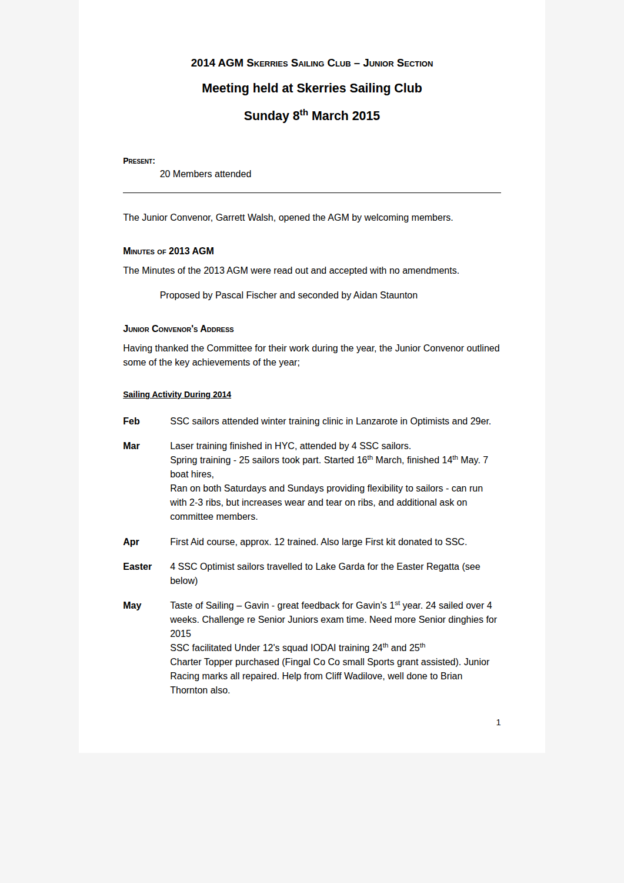2014 AGM Skerries Sailing Club – Junior Section
Meeting held at Skerries Sailing Club
Sunday 8th March 2015
Present:
20 Members attended
The Junior Convenor, Garrett Walsh, opened the AGM by welcoming members.
Minutes of 2013 AGM
The Minutes of the 2013 AGM were read out and accepted with no amendments.
Proposed by Pascal Fischer and seconded by Aidan Staunton
Junior Convenor's Address
Having thanked the Committee for their work during the year, the Junior Convenor outlined some of the key achievements of the year;
Sailing Activity During 2014
| Feb | SSC sailors attended winter training clinic in Lanzarote in Optimists and 29er. |
| Mar | Laser training finished in HYC, attended by 4 SSC sailors. Spring training - 25 sailors took part. Started 16 th March, finished 14 th May. 7 boat hires, Ran on both Saturdays and Sundays providing flexibility to sailors - can run with 2-3 ribs, but increases wear and tear on ribs, and additional ask on committee members. |
| Apr | First Aid course, approx. 12 trained. Also large First kit donated to SSC. |
| Easter | 4 SSC Optimist sailors travelled to Lake Garda for the Easter Regatta (see below) |
| May | Taste of Sailing – Gavin - great feedback for Gavin's 1 st year. 24 sailed over 4 weeks. Challenge re Senior Juniors exam time. Need more Senior dinghies for 2015 SSC facilitated Under 12's squad IODAI training 24 th and 25 th Charter Topper purchased (Fingal Co Co small Sports grant assisted). Junior Racing marks all repaired. Help from Cliff Wadilove, well done to Brian Thornton also. |
1